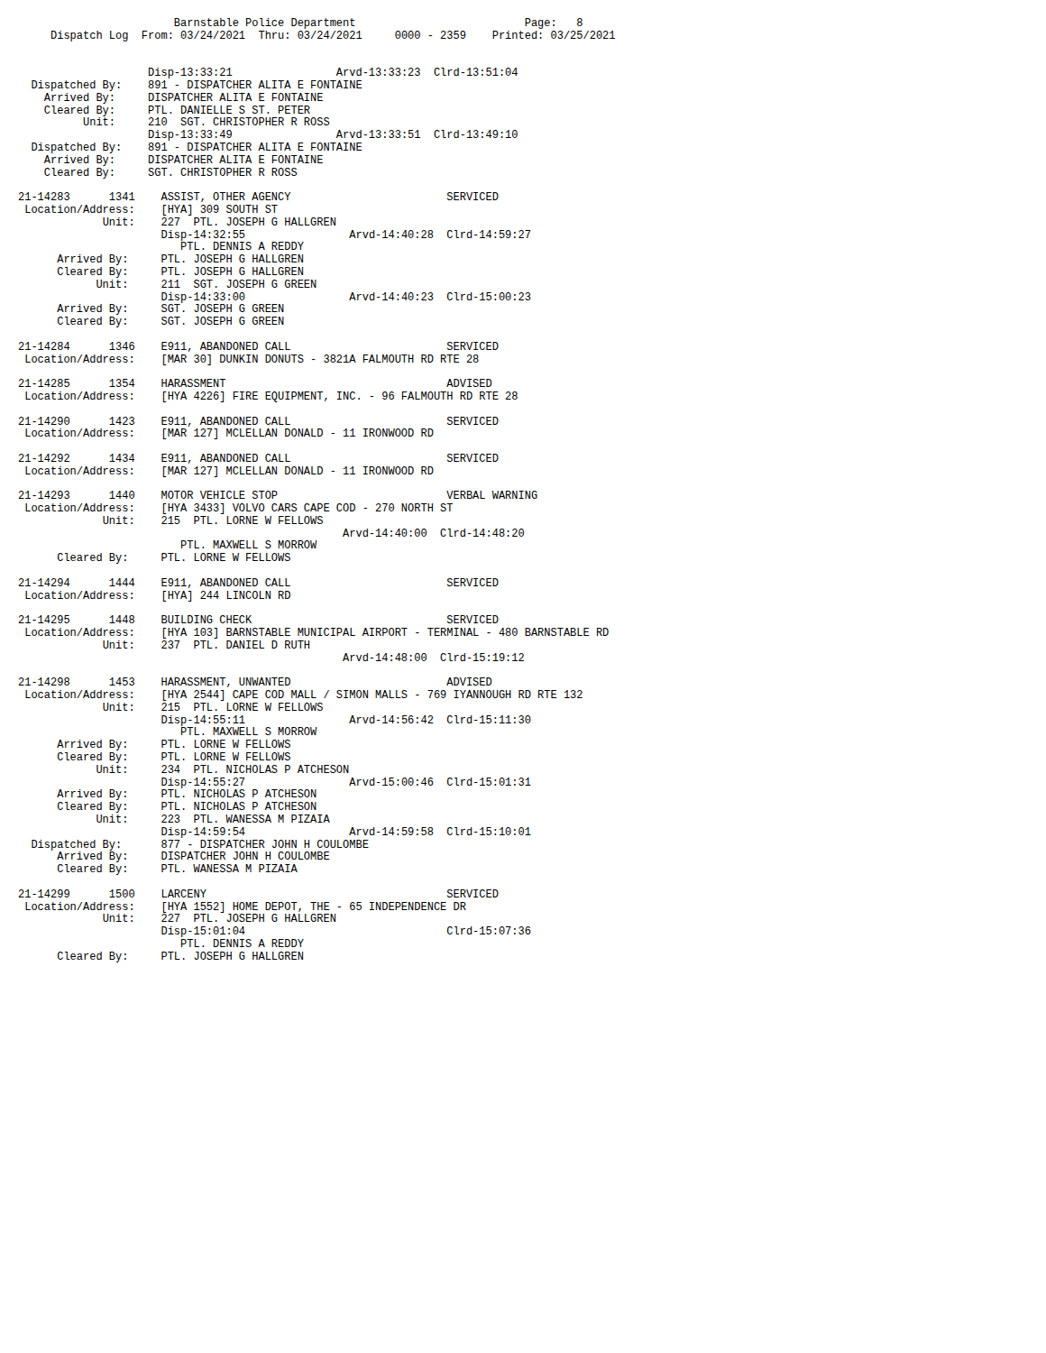Barnstable Police Department                          Page:   8
     Dispatch Log  From: 03/24/2021  Thru: 03/24/2021     0000 - 2359    Printed: 03/25/2021


                    Disp-13:33:21                Arvd-13:33:23  Clrd-13:51:04
  Dispatched By:    891 - DISPATCHER ALITA E FONTAINE
    Arrived By:     DISPATCHER ALITA E FONTAINE
    Cleared By:     PTL. DANIELLE S ST. PETER
          Unit:     210  SGT. CHRISTOPHER R ROSS
                    Disp-13:33:49                Arvd-13:33:51  Clrd-13:49:10
  Dispatched By:    891 - DISPATCHER ALITA E FONTAINE
    Arrived By:     DISPATCHER ALITA E FONTAINE
    Cleared By:     SGT. CHRISTOPHER R ROSS

21-14283      1341    ASSIST, OTHER AGENCY                        SERVICED
 Location/Address:    [HYA] 309 SOUTH ST
             Unit:    227  PTL. JOSEPH G HALLGREN
                      Disp-14:32:55                Arvd-14:40:28  Clrd-14:59:27
                         PTL. DENNIS A REDDY
      Arrived By:     PTL. JOSEPH G HALLGREN
      Cleared By:     PTL. JOSEPH G HALLGREN
            Unit:     211  SGT. JOSEPH G GREEN
                      Disp-14:33:00                Arvd-14:40:23  Clrd-15:00:23
      Arrived By:     SGT. JOSEPH G GREEN
      Cleared By:     SGT. JOSEPH G GREEN

21-14284      1346    E911, ABANDONED CALL                        SERVICED
 Location/Address:    [MAR 30] DUNKIN DONUTS - 3821A FALMOUTH RD RTE 28

21-14285      1354    HARASSMENT                                  ADVISED
 Location/Address:    [HYA 4226] FIRE EQUIPMENT, INC. - 96 FALMOUTH RD RTE 28

21-14290      1423    E911, ABANDONED CALL                        SERVICED
 Location/Address:    [MAR 127] MCLELLAN DONALD - 11 IRONWOOD RD

21-14292      1434    E911, ABANDONED CALL                        SERVICED
 Location/Address:    [MAR 127] MCLELLAN DONALD - 11 IRONWOOD RD

21-14293      1440    MOTOR VEHICLE STOP                          VERBAL WARNING
 Location/Address:    [HYA 3433] VOLVO CARS CAPE COD - 270 NORTH ST
             Unit:    215  PTL. LORNE W FELLOWS
                                                  Arvd-14:40:00  Clrd-14:48:20
                         PTL. MAXWELL S MORROW
      Cleared By:     PTL. LORNE W FELLOWS

21-14294      1444    E911, ABANDONED CALL                        SERVICED
 Location/Address:    [HYA] 244 LINCOLN RD

21-14295      1448    BUILDING CHECK                              SERVICED
 Location/Address:    [HYA 103] BARNSTABLE MUNICIPAL AIRPORT - TERMINAL - 480 BARNSTABLE RD
             Unit:    237  PTL. DANIEL D RUTH
                                                  Arvd-14:48:00  Clrd-15:19:12

21-14298      1453    HARASSMENT, UNWANTED                        ADVISED
 Location/Address:    [HYA 2544] CAPE COD MALL / SIMON MALLS - 769 IYANNOUGH RD RTE 132
             Unit:    215  PTL. LORNE W FELLOWS
                      Disp-14:55:11                Arvd-14:56:42  Clrd-15:11:30
                         PTL. MAXWELL S MORROW
      Arrived By:     PTL. LORNE W FELLOWS
      Cleared By:     PTL. LORNE W FELLOWS
            Unit:     234  PTL. NICHOLAS P ATCHESON
                      Disp-14:55:27                Arvd-15:00:46  Clrd-15:01:31
      Arrived By:     PTL. NICHOLAS P ATCHESON
      Cleared By:     PTL. NICHOLAS P ATCHESON
            Unit:     223  PTL. WANESSA M PIZAIA
                      Disp-14:59:54                Arvd-14:59:58  Clrd-15:10:01
  Dispatched By:      877 - DISPATCHER JOHN H COULOMBE
      Arrived By:     DISPATCHER JOHN H COULOMBE
      Cleared By:     PTL. WANESSA M PIZAIA

21-14299      1500    LARCENY                                     SERVICED
 Location/Address:    [HYA 1552] HOME DEPOT, THE - 65 INDEPENDENCE DR
             Unit:    227  PTL. JOSEPH G HALLGREN
                      Disp-15:01:04                               Clrd-15:07:36
                         PTL. DENNIS A REDDY
      Cleared By:     PTL. JOSEPH G HALLGREN